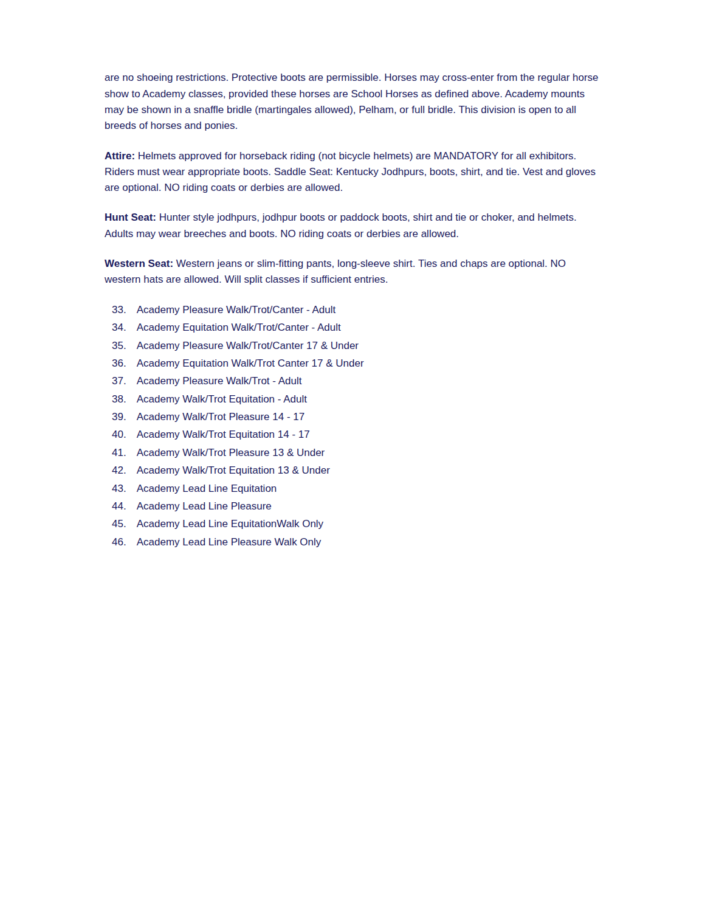are no shoeing restrictions. Protective boots are permissible. Horses may cross-enter from the regular horse show to Academy classes, provided these horses are School Horses as defined above. Academy mounts may be shown in a snaffle bridle (martingales allowed), Pelham, or full bridle. This division is open to all breeds of horses and ponies.
Attire: Helmets approved for horseback riding (not bicycle helmets) are MANDATORY for all exhibitors. Riders must wear appropriate boots. Saddle Seat: Kentucky Jodhpurs, boots, shirt, and tie. Vest and gloves are optional. NO riding coats or derbies are allowed.
Hunt Seat: Hunter style jodhpurs, jodhpur boots or paddock boots, shirt and tie or choker, and helmets. Adults may wear breeches and boots. NO riding coats or derbies are allowed.
Western Seat: Western jeans or slim-fitting pants, long-sleeve shirt. Ties and chaps are optional. NO western hats are allowed. Will split classes if sufficient entries.
Academy Pleasure Walk/Trot/Canter - Adult
Academy Equitation Walk/Trot/Canter - Adult
Academy Pleasure Walk/Trot/Canter 17 & Under
Academy Equitation Walk/Trot Canter 17 & Under
Academy Pleasure Walk/Trot - Adult
Academy Walk/Trot Equitation - Adult
Academy Walk/Trot Pleasure 14 - 17
Academy Walk/Trot Equitation 14 - 17
Academy Walk/Trot Pleasure 13 & Under
Academy Walk/Trot Equitation 13 & Under
Academy Lead Line Equitation
Academy Lead Line Pleasure
Academy Lead Line EquitationWalk Only
Academy Lead Line Pleasure Walk Only